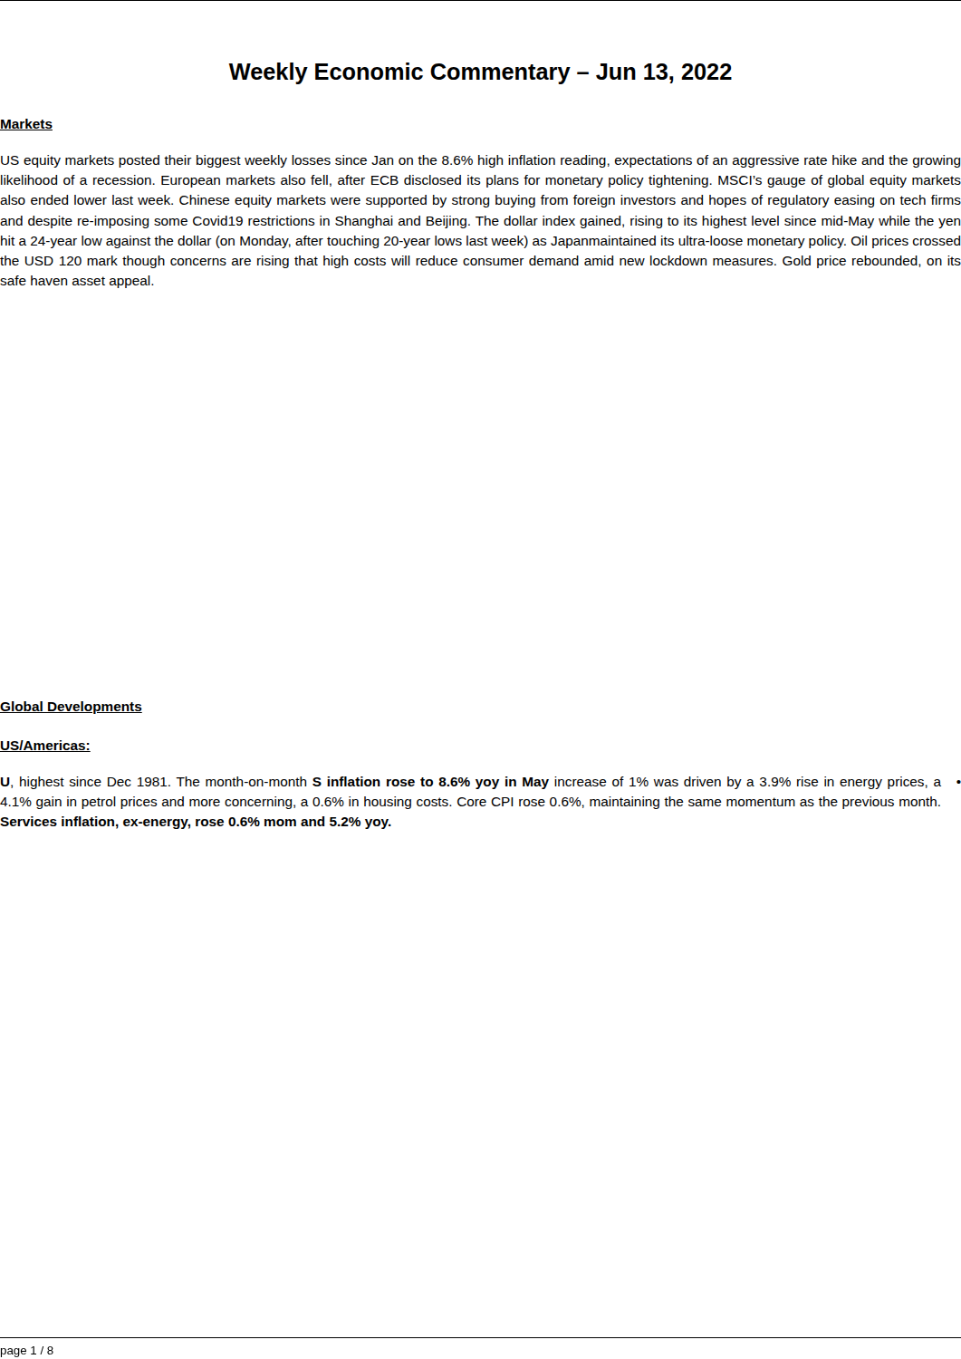Weekly Economic Commentary – Jun 13, 2022
Markets
US equity markets posted their biggest weekly losses since Jan on the 8.6% high inflation reading, expectations of an aggressive rate hike and the growing likelihood of a recession. European markets also fell, after ECB disclosed its plans for monetary policy tightening. MSCI’s gauge of global equity markets also ended lower last week. Chinese equity markets were supported by strong buying from foreign investors and hopes of regulatory easing on tech firms and despite re-imposing some Covid19 restrictions in Shanghai and Beijing. The dollar index gained, rising to its highest level since mid-May while the yen hit a 24-year low against the dollar (on Monday, after touching 20-year lows last week) as Japanmaintained its ultra-loose monetary policy. Oil prices crossed the USD 120 mark though concerns are rising that high costs will reduce consumer demand amid new lockdown measures. Gold price rebounded, on its safe haven asset appeal.
Global Developments
US/Americas:
U, highest since Dec 1981. The month-on-month S inflation rose to 8.6% yoy in May increase of 1% was driven by a 3.9% rise in energy prices, a 4.1% gain in petrol prices and more concerning, a 0.6% in housing costs. Core CPI rose 0.6%, maintaining the same momentum as the previous month. Services inflation, ex-energy, rose 0.6% mom and 5.2% yoy.
page 1 / 8